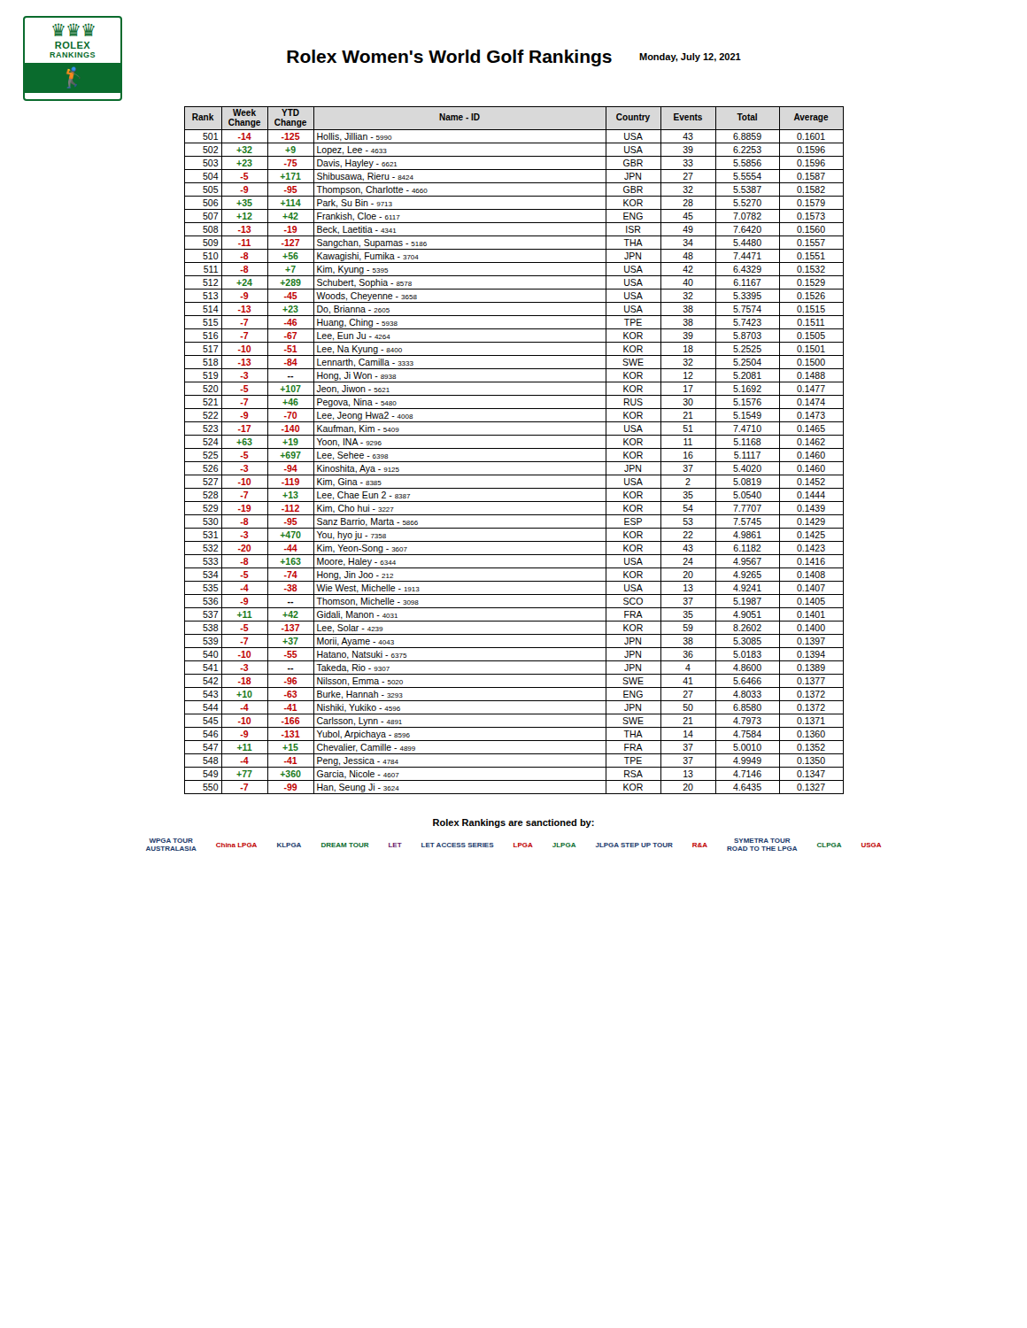♛♛♛
ROLEX
RANKINGS
🏌
Rolex Women's World Golf Rankings Monday, July 12, 2021
| Rank | Week Change | YTD Change | Name - ID | Country | Events | Total | Average |
| --- | --- | --- | --- | --- | --- | --- | --- |
| 501 | -14 | -125 | Hollis, Jillian - 5990 | USA | 43 | 6.8859 | 0.1601 |
| 502 | +32 | +9 | Lopez, Lee - 4633 | USA | 39 | 6.2253 | 0.1596 |
| 503 | +23 | -75 | Davis, Hayley - 6621 | GBR | 33 | 5.5856 | 0.1596 |
| 504 | -5 | +171 | Shibusawa, Rieru - 8424 | JPN | 27 | 5.5554 | 0.1587 |
| 505 | -9 | -95 | Thompson, Charlotte - 4660 | GBR | 32 | 5.5387 | 0.1582 |
| 506 | +35 | +114 | Park, Su Bin - 9713 | KOR | 28 | 5.5270 | 0.1579 |
| 507 | +12 | +42 | Frankish, Cloe - 6117 | ENG | 45 | 7.0782 | 0.1573 |
| 508 | -13 | -19 | Beck, Laetitia - 4341 | ISR | 49 | 7.6420 | 0.1560 |
| 509 | -11 | -127 | Sangchan, Supamas - 5186 | THA | 34 | 5.4480 | 0.1557 |
| 510 | -8 | +56 | Kawagishi, Fumika - 3704 | JPN | 48 | 7.4471 | 0.1551 |
| 511 | -8 | +7 | Kim, Kyung - 5395 | USA | 42 | 6.4329 | 0.1532 |
| 512 | +24 | +289 | Schubert, Sophia - 8578 | USA | 40 | 6.1167 | 0.1529 |
| 513 | -9 | -45 | Woods, Cheyenne - 3658 | USA | 32 | 5.3395 | 0.1526 |
| 514 | -13 | +23 | Do, Brianna - 2605 | USA | 38 | 5.7574 | 0.1515 |
| 515 | -7 | -46 | Huang, Ching - 5938 | TPE | 38 | 5.7423 | 0.1511 |
| 516 | -7 | -67 | Lee, Eun Ju - 4264 | KOR | 39 | 5.8703 | 0.1505 |
| 517 | -10 | -51 | Lee, Na Kyung - 8400 | KOR | 18 | 5.2525 | 0.1501 |
| 518 | -13 | -84 | Lennarth, Camilla - 3333 | SWE | 32 | 5.2504 | 0.1500 |
| 519 | -3 | -- | Hong, Ji Won - 8938 | KOR | 12 | 5.2081 | 0.1488 |
| 520 | -5 | +107 | Jeon, Jiwon - 5621 | KOR | 17 | 5.1692 | 0.1477 |
| 521 | -7 | +46 | Pegova, Nina - 5480 | RUS | 30 | 5.1576 | 0.1474 |
| 522 | -9 | -70 | Lee, Jeong Hwa2 - 4008 | KOR | 21 | 5.1549 | 0.1473 |
| 523 | -17 | -140 | Kaufman, Kim - 5409 | USA | 51 | 7.4710 | 0.1465 |
| 524 | +63 | +19 | Yoon, INA - 9296 | KOR | 11 | 5.1168 | 0.1462 |
| 525 | -5 | +697 | Lee, Sehee - 6398 | KOR | 16 | 5.1117 | 0.1460 |
| 526 | -3 | -94 | Kinoshita, Aya - 9125 | JPN | 37 | 5.4020 | 0.1460 |
| 527 | -10 | -119 | Kim, Gina - 8385 | USA | 2 | 5.0819 | 0.1452 |
| 528 | -7 | +13 | Lee, Chae Eun 2 - 8387 | KOR | 35 | 5.0540 | 0.1444 |
| 529 | -19 | -112 | Kim, Cho hui - 3227 | KOR | 54 | 7.7707 | 0.1439 |
| 530 | -8 | -95 | Sanz Barrio, Marta - 5866 | ESP | 53 | 7.5745 | 0.1429 |
| 531 | -3 | +470 | You, hyo ju - 7358 | KOR | 22 | 4.9861 | 0.1425 |
| 532 | -20 | -44 | Kim, Yeon-Song - 3607 | KOR | 43 | 6.1182 | 0.1423 |
| 533 | -8 | +163 | Moore, Haley - 6344 | USA | 24 | 4.9567 | 0.1416 |
| 534 | -5 | -74 | Hong, Jin Joo - 212 | KOR | 20 | 4.9265 | 0.1408 |
| 535 | -4 | -38 | Wie West, Michelle - 1913 | USA | 13 | 4.9241 | 0.1407 |
| 536 | -9 | -- | Thomson, Michelle - 3098 | SCO | 37 | 5.1987 | 0.1405 |
| 537 | +11 | +42 | Gidali, Manon - 4031 | FRA | 35 | 4.9051 | 0.1401 |
| 538 | -5 | -137 | Lee, Solar - 4239 | KOR | 59 | 8.2602 | 0.1400 |
| 539 | -7 | +37 | Morii, Ayame - 4043 | JPN | 38 | 5.3085 | 0.1397 |
| 540 | -10 | -55 | Hatano, Natsuki - 6375 | JPN | 36 | 5.0183 | 0.1394 |
| 541 | -3 | -- | Takeda, Rio - 9307 | JPN | 4 | 4.8600 | 0.1389 |
| 542 | -18 | -96 | Nilsson, Emma - 5020 | SWE | 41 | 5.6466 | 0.1377 |
| 543 | +10 | -63 | Burke, Hannah - 3293 | ENG | 27 | 4.8033 | 0.1372 |
| 544 | -4 | -41 | Nishiki, Yukiko - 4596 | JPN | 50 | 6.8580 | 0.1372 |
| 545 | -10 | -166 | Carlsson, Lynn - 4891 | SWE | 21 | 4.7973 | 0.1371 |
| 546 | -9 | -131 | Yubol, Arpichaya - 8596 | THA | 14 | 4.7584 | 0.1360 |
| 547 | +11 | +15 | Chevalier, Camille - 4899 | FRA | 37 | 5.0010 | 0.1352 |
| 548 | -4 | -41 | Peng, Jessica - 4784 | TPE | 37 | 4.9949 | 0.1350 |
| 549 | +77 | +360 | Garcia, Nicole - 4607 | RSA | 13 | 4.7146 | 0.1347 |
| 550 | -7 | -99 | Han, Seung Ji - 3624 | KOR | 20 | 4.6435 | 0.1327 |
Rolex Rankings are sanctioned by:
WPGA TOUR
AUSTRALASIA China LPGA KLPGA DREAM TOUR LET LET ACCESS SERIES LPGA JLPGA JLPGA STEP UP TOUR R&A SYMETRA TOUR
ROAD TO THE LPGA CLPGA USGA